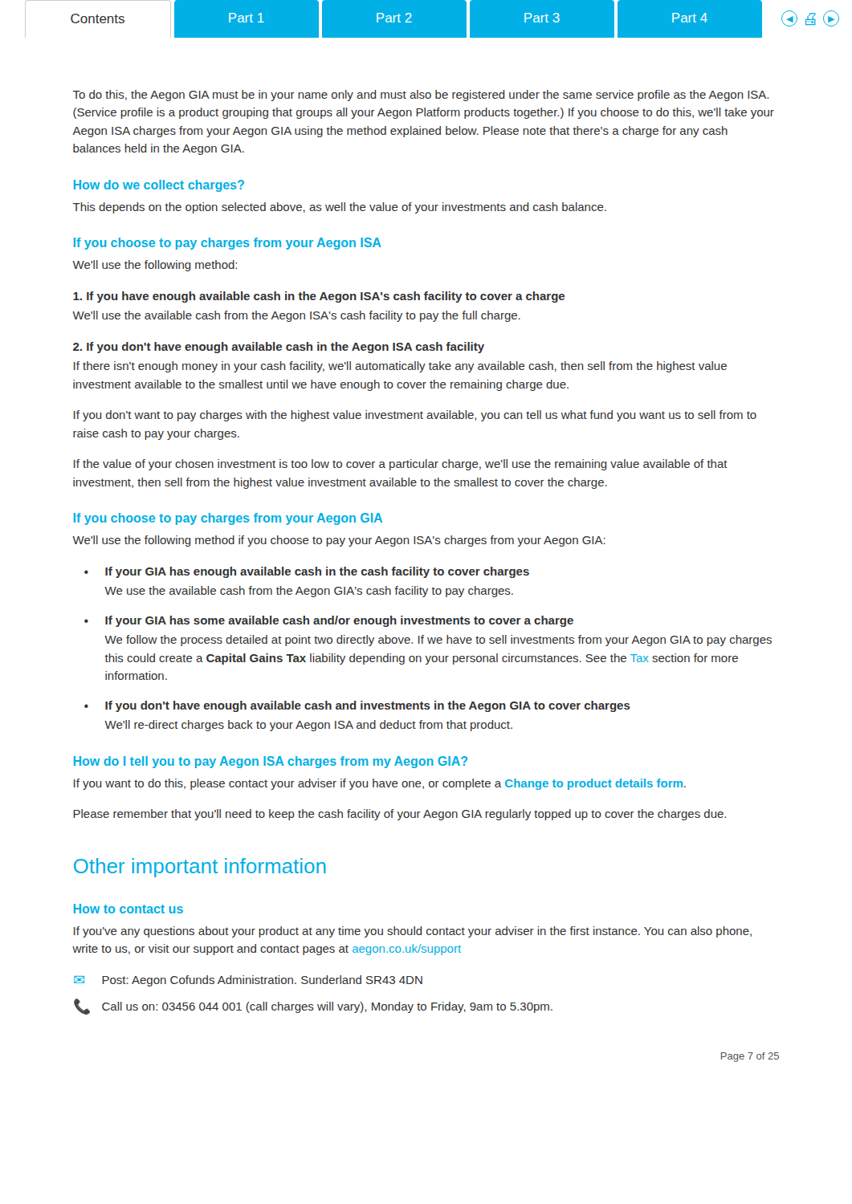Contents
Part 1
Part 2
Part 3
Part 4
◀ 🖨 ▶
To do this, the Aegon GIA must be in your name only and must also be registered under the same service profile as the Aegon ISA. (Service profile is a product grouping that groups all your Aegon Platform products together.) If you choose to do this, we'll take your Aegon ISA charges from your Aegon GIA using the method explained below. Please note that there's a charge for any cash balances held in the Aegon GIA.
How do we collect charges?
This depends on the option selected above, as well the value of your investments and cash balance.
If you choose to pay charges from your Aegon ISA
We'll use the following method:
1. If you have enough available cash in the Aegon ISA's cash facility to cover a charge
We'll use the available cash from the Aegon ISA's cash facility to pay the full charge.
2. If you don't have enough available cash in the Aegon ISA cash facility
If there isn't enough money in your cash facility, we'll automatically take any available cash, then sell from the highest value investment available to the smallest until we have enough to cover the remaining charge due.
If you don't want to pay charges with the highest value investment available, you can tell us what fund you want us to sell from to raise cash to pay your charges.
If the value of your chosen investment is too low to cover a particular charge, we'll use the remaining value available of that investment, then sell from the highest value investment available to the smallest to cover the charge.
If you choose to pay charges from your Aegon GIA
We'll use the following method if you choose to pay your Aegon ISA's charges from your Aegon GIA:
If your GIA has enough available cash in the cash facility to cover charges We use the available cash from the Aegon GIA's cash facility to pay charges.
If your GIA has some available cash and/or enough investments to cover a charge We follow the process detailed at point two directly above. If we have to sell investments from your Aegon GIA to pay charges this could create a Capital Gains Tax liability depending on your personal circumstances. See the Tax section for more information.
If you don't have enough available cash and investments in the Aegon GIA to cover charges We'll re-direct charges back to your Aegon ISA and deduct from that product.
How do I tell you to pay Aegon ISA charges from my Aegon GIA?
If you want to do this, please contact your adviser if you have one, or complete a Change to product details form.
Please remember that you'll need to keep the cash facility of your Aegon GIA regularly topped up to cover the charges due.
Other important information
How to contact us
If you've any questions about your product at any time you should contact your adviser in the first instance. You can also phone, write to us, or visit our support and contact pages at aegon.co.uk/support
✉ Post: Aegon Cofunds Administration. Sunderland SR43 4DN
📞 Call us on: 03456 044 001 (call charges will vary), Monday to Friday, 9am to 5.30pm.
Page 7 of 25